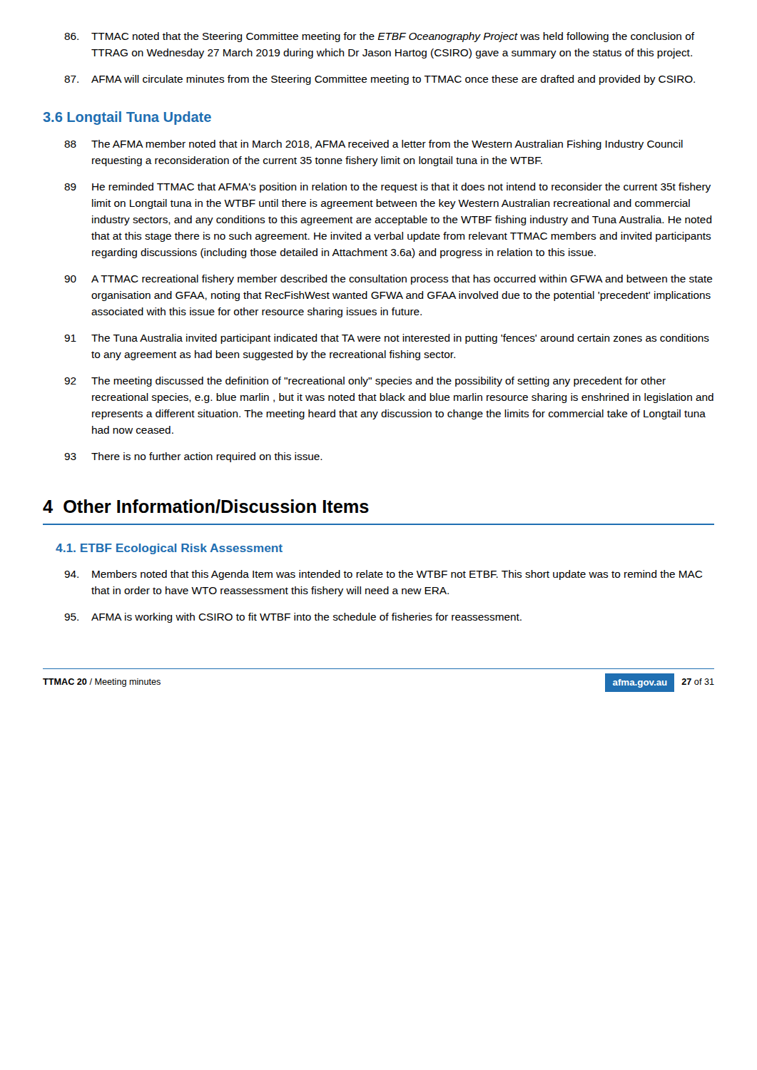86. TTMAC noted that the Steering Committee meeting for the ETBF Oceanography Project was held following the conclusion of TTRAG on Wednesday 27 March 2019 during which Dr Jason Hartog (CSIRO) gave a summary on the status of this project.
87. AFMA will circulate minutes from the Steering Committee meeting to TTMAC once these are drafted and provided by CSIRO.
3.6 Longtail Tuna Update
88 The AFMA member noted that in March 2018, AFMA received a letter from the Western Australian Fishing Industry Council requesting a reconsideration of the current 35 tonne fishery limit on longtail tuna in the WTBF.
89 He reminded TTMAC that AFMA's position in relation to the request is that it does not intend to reconsider the current 35t fishery limit on Longtail tuna in the WTBF until there is agreement between the key Western Australian recreational and commercial industry sectors, and any conditions to this agreement are acceptable to the WTBF fishing industry and Tuna Australia. He noted that at this stage there is no such agreement. He invited a verbal update from relevant TTMAC members and invited participants regarding discussions (including those detailed in Attachment 3.6a) and progress in relation to this issue.
90 A TTMAC recreational fishery member described the consultation process that has occurred within GFWA and between the state organisation and GFAA, noting that RecFishWest wanted GFWA and GFAA involved due to the potential 'precedent' implications associated with this issue for other resource sharing issues in future.
91 The Tuna Australia invited participant indicated that TA were not interested in putting 'fences' around certain zones as conditions to any agreement as had been suggested by the recreational fishing sector.
92 The meeting discussed the definition of "recreational only" species and the possibility of setting any precedent for other recreational species, e.g. blue marlin , but it was noted that black and blue marlin resource sharing is enshrined in legislation and represents a different situation. The meeting heard that any discussion to change the limits for commercial take of Longtail tuna had now ceased.
93 There is no further action required on this issue.
4 Other Information/Discussion Items
4.1. ETBF Ecological Risk Assessment
94. Members noted that this Agenda Item was intended to relate to the WTBF not ETBF. This short update was to remind the MAC that in order to have WTO reassessment this fishery will need a new ERA.
95. AFMA is working with CSIRO to fit WTBF into the schedule of fisheries for reassessment.
TTMAC 20 / Meeting minutes
afma.gov.au 27 of 31